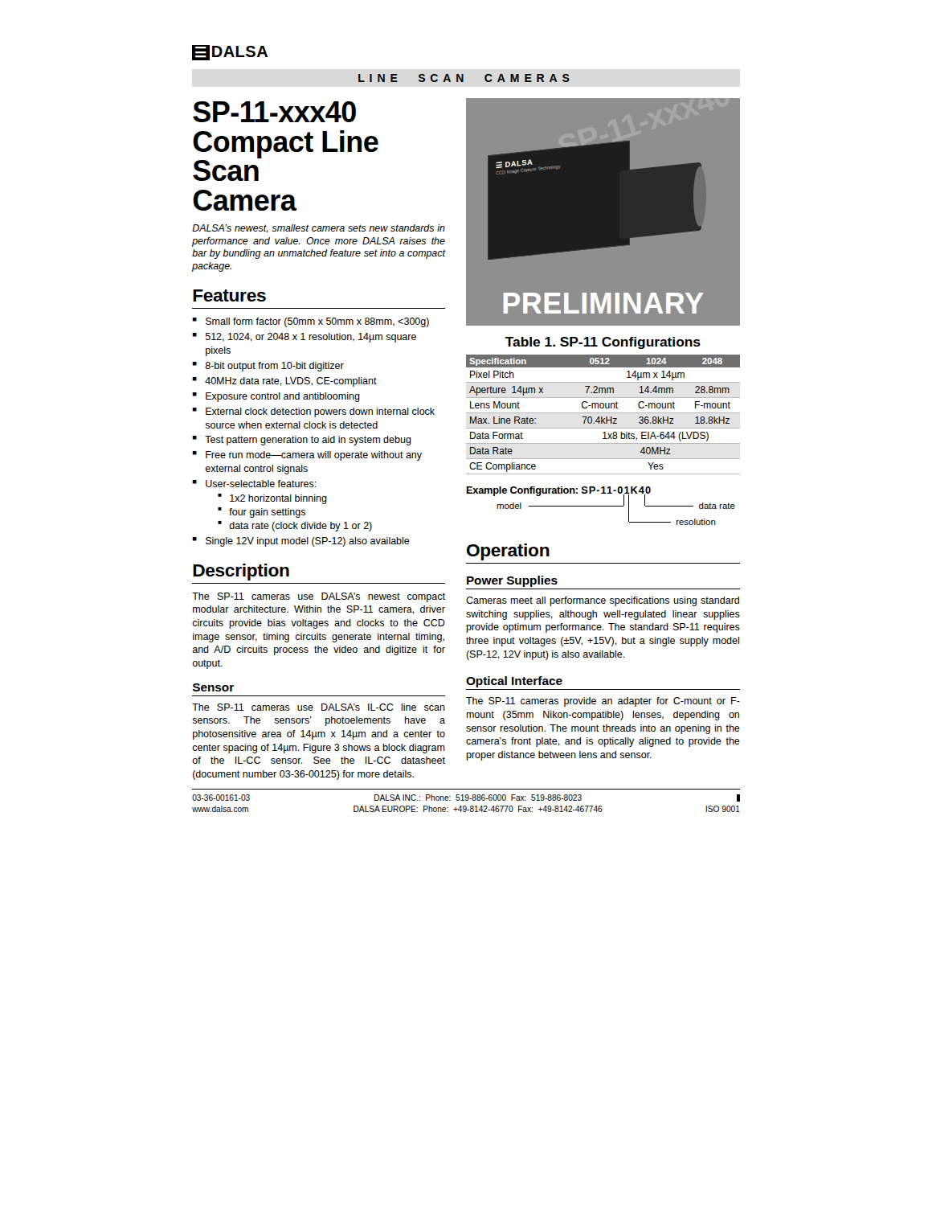☰DALSA
LINE SCAN CAMERAS
SP-11-xxx40
Compact Line Scan
Camera
DALSA’s newest, smallest camera sets new standards in performance and value. Once more DALSA raises the bar by bundling an unmatched feature set into a compact package.
Features
Small form factor (50mm x 50mm x 88mm, <300g)
512, 1024, or 2048 x 1 resolution, 14µm square pixels
8-bit output from 10-bit digitizer
40MHz data rate, LVDS, CE-compliant
Exposure control and antiblooming
External clock detection powers down internal clock source when external clock is detected
Test pattern generation to aid in system debug
Free run mode—camera will operate without any external control signals
User-selectable features:
1x2 horizontal binning
four gain settings
data rate (clock divide by 1 or 2)
Single 12V input model (SP-12) also available
Description
The SP-11 cameras use DALSA’s newest compact modular architecture. Within the SP-11 camera, driver circuits provide bias voltages and clocks to the CCD image sensor, timing circuits generate internal timing, and A/D circuits process the video and digitize it for output.
Sensor
The SP-11 cameras use DALSA’s IL-CC line scan sensors. The sensors’ photoelements have a photosensitive area of 14µm x 14µm and a center to center spacing of 14µm. Figure 3 shows a block diagram of the IL-CC sensor. See the IL-CC datasheet (document number 03-36-00125) for more details.
SP-11-xxx40
☰ DALSA
CCD Image Capture Technology
PRELIMINARY
Table 1. SP-11 Configurations
| Specification | 0512 | 1024 | 2048 |
| --- | --- | --- | --- |
| Pixel Pitch | 14µm x 14µm |
| Aperture 14µm x | 7.2mm | 14.4mm | 28.8mm |
| Lens Mount | C-mount | C-mount | F-mount |
| Max. Line Rate: | 70.4kHz | 36.8kHz | 18.8kHz |
| Data Format | 1x8 bits, EIA-644 (LVDS) |
| Data Rate | 40MHz |
| CE Compliance | Yes |
Example Configuration: SP-11-01K40
model data rate resolution
Operation
Power Supplies
Cameras meet all performance specifications using standard switching supplies, although well-regulated linear supplies provide optimum performance. The standard SP-11 requires three input voltages (±5V, +15V), but a single supply model (SP-12, 12V input) is also available.
Optical Interface
The SP-11 cameras provide an adapter for C-mount or F-mount (35mm Nikon-compatible) lenses, depending on sensor resolution. The mount threads into an opening in the camera’s front plate, and is optically aligned to provide the proper distance between lens and sensor.
03-36-00161-03
www.dalsa.com
DALSA INC.: Phone: 519-886-6000 Fax: 519-886-8023
DALSA EUROPE: Phone: +49-8142-46770 Fax: +49-8142-467746
ISO 9001